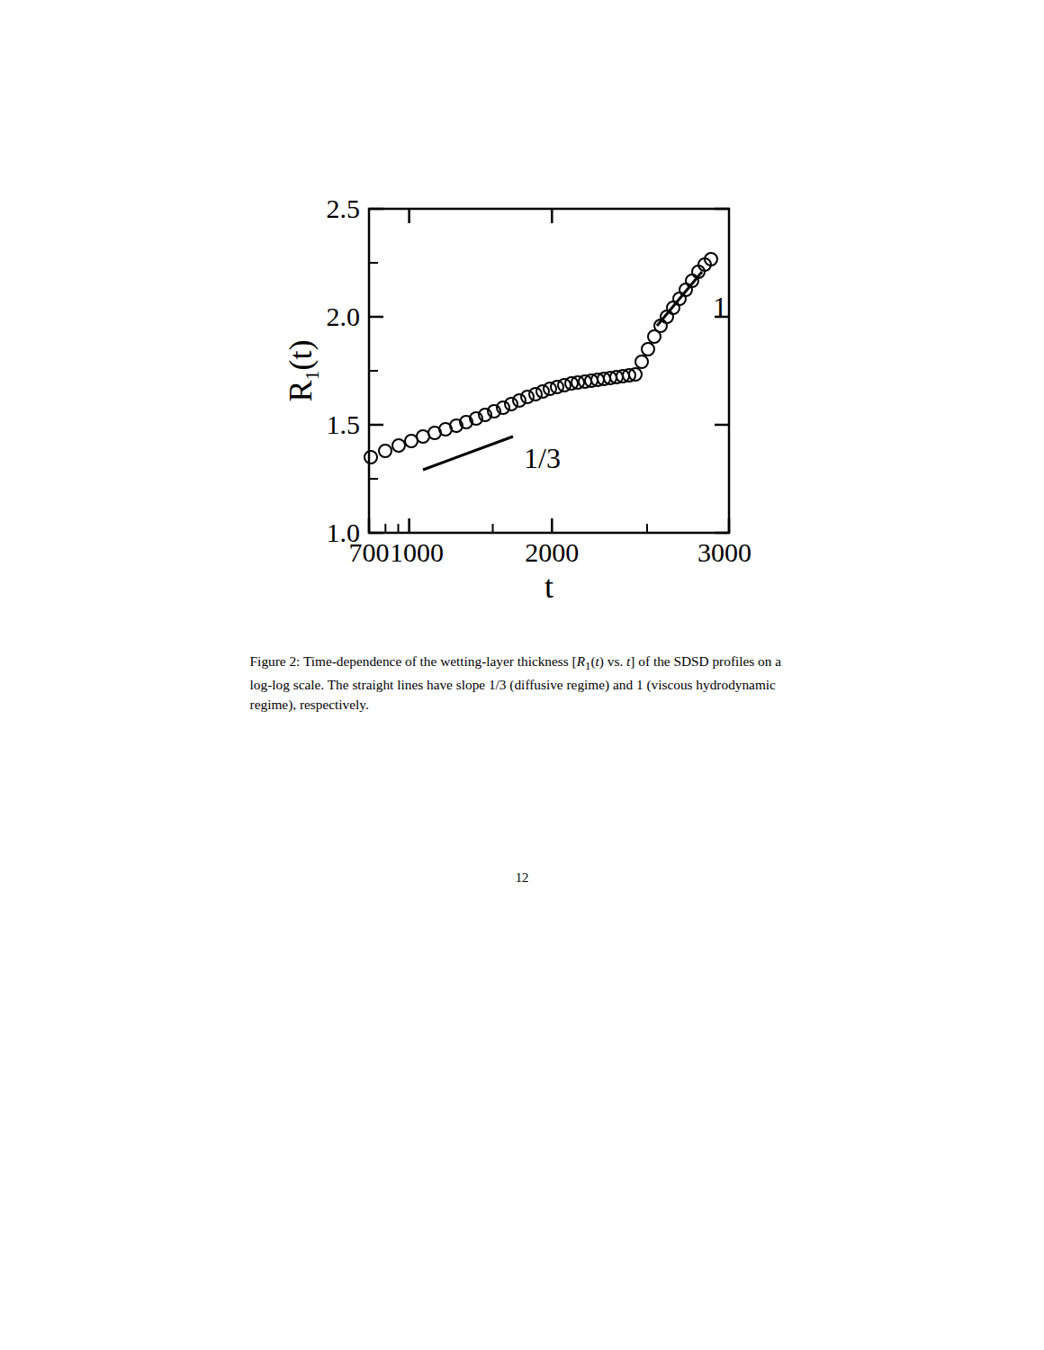Log-log plot of wetting-layer thickness R1(t) versus time t Open circles rise from about 1.35 at t = 700 to about 2.2 near t = 3000. Two reference straight lines are drawn with slopes 1/3 and 1. 1.0 1.5 2.0 2.5 700 1000 2000 3000 t R1(t) 1/3 1
Figure 2: Time-dependence of the wetting-layer thickness [R1(t) vs. t] of the SDSD profiles on a log-log scale. The straight lines have slope 1/3 (diffusive regime) and 1 (viscous hydrodynamic regime), respectively.
12